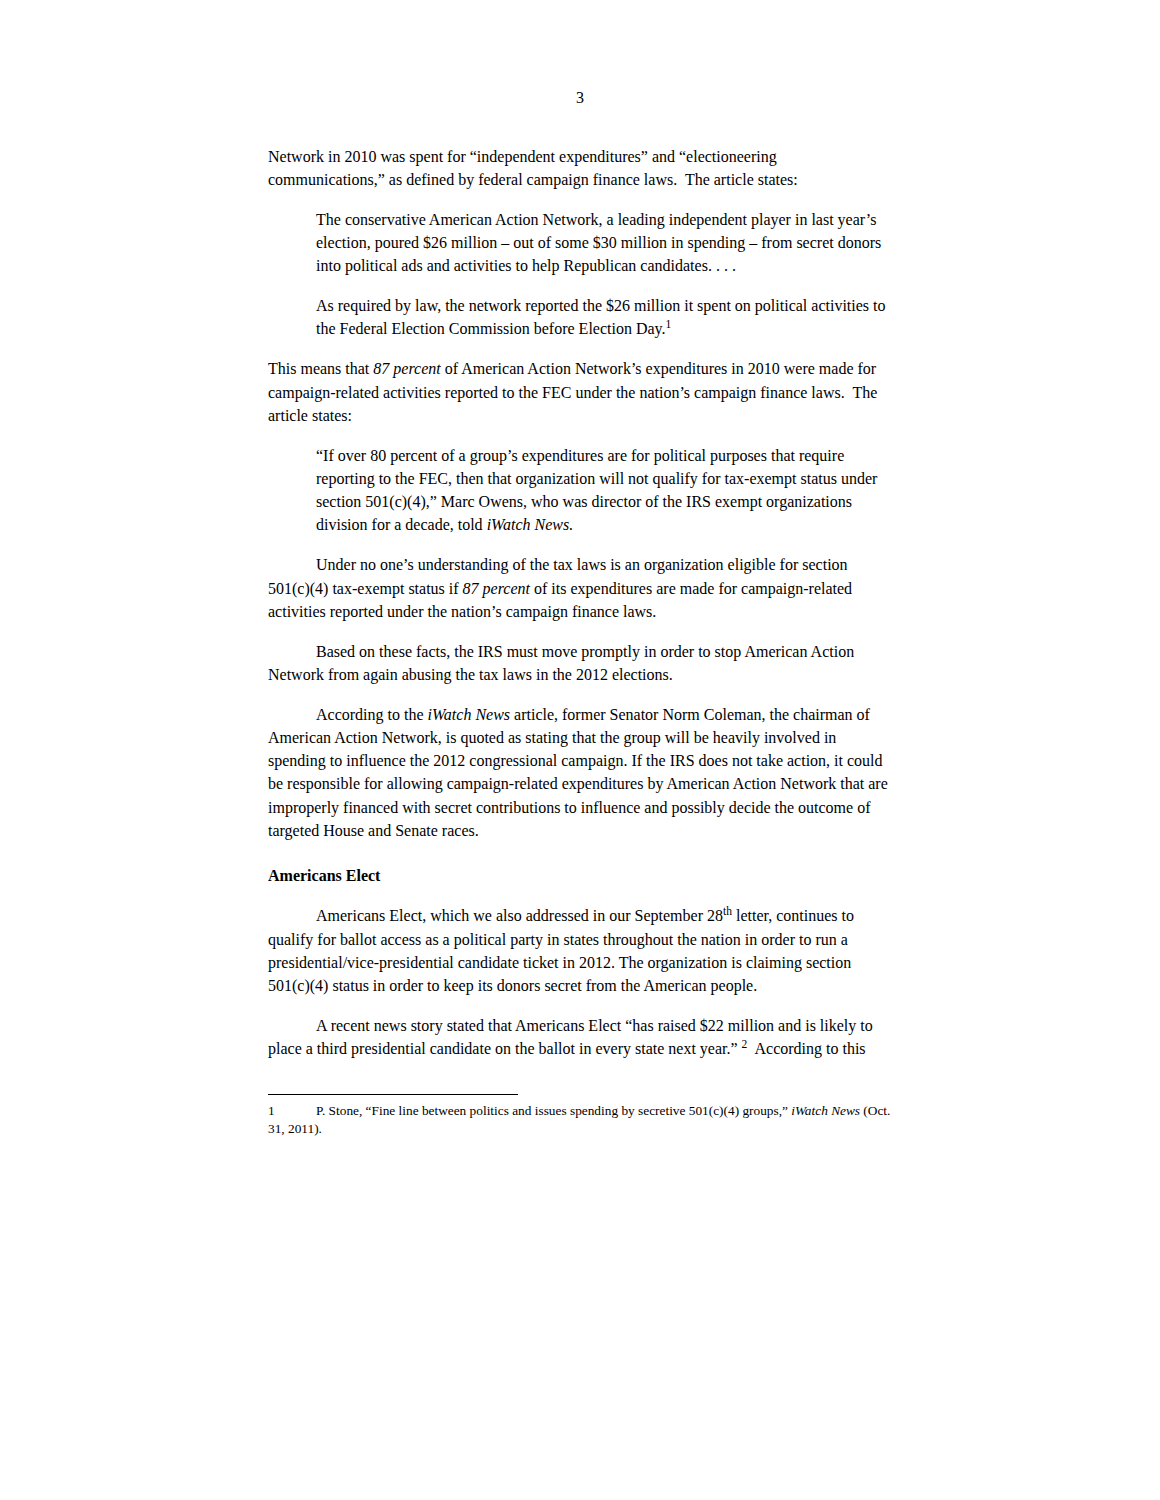3
Network in 2010 was spent for “independent expenditures” and “electioneering communications,” as defined by federal campaign finance laws. The article states:
The conservative American Action Network, a leading independent player in last year’s election, poured $26 million – out of some $30 million in spending – from secret donors into political ads and activities to help Republican candidates. . . .
As required by law, the network reported the $26 million it spent on political activities to the Federal Election Commission before Election Day.1
This means that 87 percent of American Action Network’s expenditures in 2010 were made for campaign-related activities reported to the FEC under the nation’s campaign finance laws. The article states:
“If over 80 percent of a group’s expenditures are for political purposes that require reporting to the FEC, then that organization will not qualify for tax-exempt status under section 501(c)(4),” Marc Owens, who was director of the IRS exempt organizations division for a decade, told iWatch News.
Under no one’s understanding of the tax laws is an organization eligible for section 501(c)(4) tax-exempt status if 87 percent of its expenditures are made for campaign-related activities reported under the nation’s campaign finance laws.
Based on these facts, the IRS must move promptly in order to stop American Action Network from again abusing the tax laws in the 2012 elections.
According to the iWatch News article, former Senator Norm Coleman, the chairman of American Action Network, is quoted as stating that the group will be heavily involved in spending to influence the 2012 congressional campaign. If the IRS does not take action, it could be responsible for allowing campaign-related expenditures by American Action Network that are improperly financed with secret contributions to influence and possibly decide the outcome of targeted House and Senate races.
Americans Elect
Americans Elect, which we also addressed in our September 28th letter, continues to qualify for ballot access as a political party in states throughout the nation in order to run a presidential/vice-presidential candidate ticket in 2012. The organization is claiming section 501(c)(4) status in order to keep its donors secret from the American people.
A recent news story stated that Americans Elect “has raised $22 million and is likely to place a third presidential candidate on the ballot in every state next year.” 2 According to this
1 P. Stone, “Fine line between politics and issues spending by secretive 501(c)(4) groups,” iWatch News (Oct. 31, 2011).